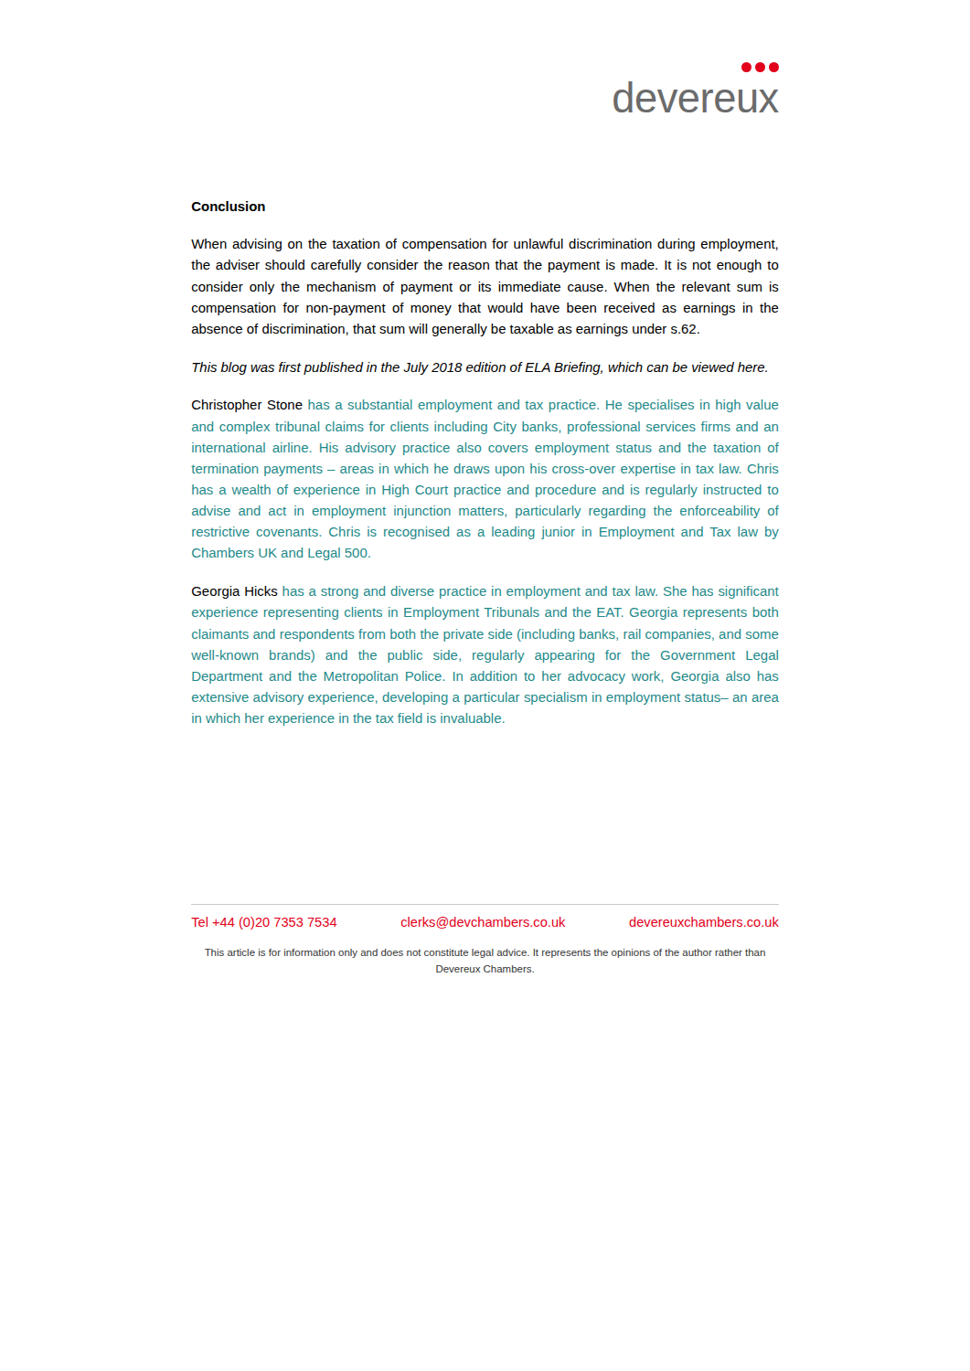devereux
Conclusion
When advising on the taxation of compensation for unlawful discrimination during employment, the adviser should carefully consider the reason that the payment is made. It is not enough to consider only the mechanism of payment or its immediate cause. When the relevant sum is compensation for non-payment of money that would have been received as earnings in the absence of discrimination, that sum will generally be taxable as earnings under s.62.
This blog was first published in the July 2018 edition of ELA Briefing, which can be viewed here.
Christopher Stone has a substantial employment and tax practice. He specialises in high value and complex tribunal claims for clients including City banks, professional services firms and an international airline. His advisory practice also covers employment status and the taxation of termination payments – areas in which he draws upon his cross-over expertise in tax law. Chris has a wealth of experience in High Court practice and procedure and is regularly instructed to advise and act in employment injunction matters, particularly regarding the enforceability of restrictive covenants. Chris is recognised as a leading junior in Employment and Tax law by Chambers UK and Legal 500.
Georgia Hicks has a strong and diverse practice in employment and tax law. She has significant experience representing clients in Employment Tribunals and the EAT. Georgia represents both claimants and respondents from both the private side (including banks, rail companies, and some well-known brands) and the public side, regularly appearing for the Government Legal Department and the Metropolitan Police. In addition to her advocacy work, Georgia also has extensive advisory experience, developing a particular specialism in employment status– an area in which her experience in the tax field is invaluable.
Tel +44 (0)20 7353 7534
clerks@devchambers.co.uk
devereuxchambers.co.uk
This article is for information only and does not constitute legal advice. It represents the opinions of the author rather than Devereux Chambers.